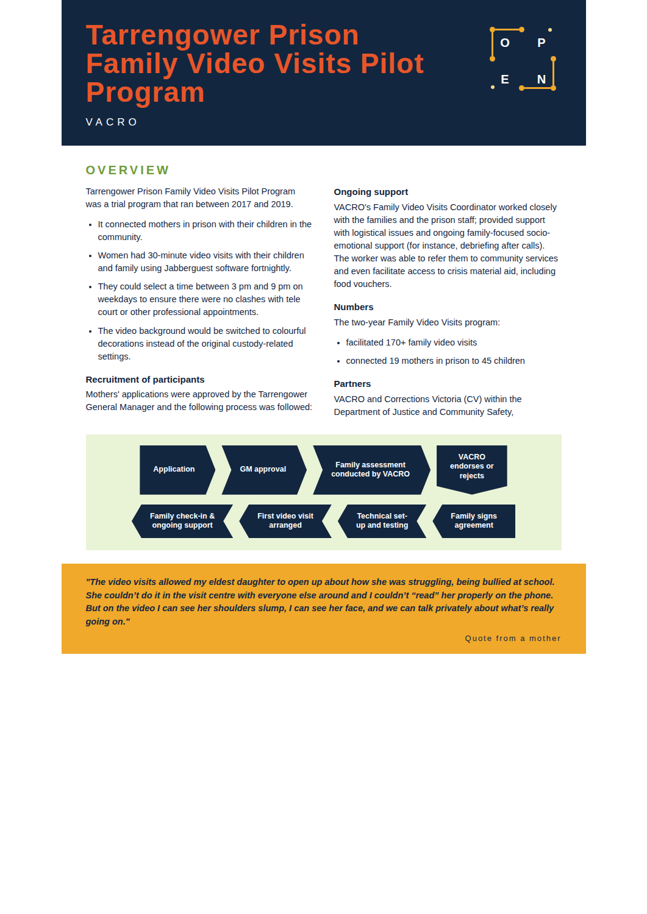OP EN
Tarrengower Prison Family Video Visits Pilot Program
VACRO
OVERVIEW
Tarrengower Prison Family Video Visits Pilot Program was a trial program that ran between 2017 and 2019.
It connected mothers in prison with their children in the community.
Women had 30-minute video visits with their children and family using Jabberguest software fortnightly.
They could select a time between 3 pm and 9 pm on weekdays to ensure there were no clashes with tele court or other professional appointments.
The video background would be switched to colourful decorations instead of the original custody-related settings.
Recruitment of participants
Mothers' applications were approved by the Tarrengower General Manager and the following process was followed:
Ongoing support
VACRO's Family Video Visits Coordinator worked closely with the families and the prison staff; provided support with logistical issues and ongoing family-focused socio-emotional support (for instance, debriefing after calls). The worker was able to refer them to community services and even facilitate access to crisis material aid, including food vouchers.
Numbers
The two-year Family Video Visits program:
facilitated 170+ family video visits
connected 19 mothers in prison to 45 children
Partners
VACRO and Corrections Victoria (CV) within the Department of Justice and Community Safety,
Application
GM approval
Family assessment
conducted by VACRO
VACRO
endorses or
rejects
Family check-in &
ongoing support
First video visit
arranged
Technical set-
up and testing
Family signs
agreement
"The video visits allowed my eldest daughter to open up about how she was struggling, being bullied at school. She couldn’t do it in the visit centre with everyone else around and I couldn’t “read” her properly on the phone. But on the video I can see her shoulders slump, I can see her face, and we can talk privately about what’s really going on." Quote from a mother